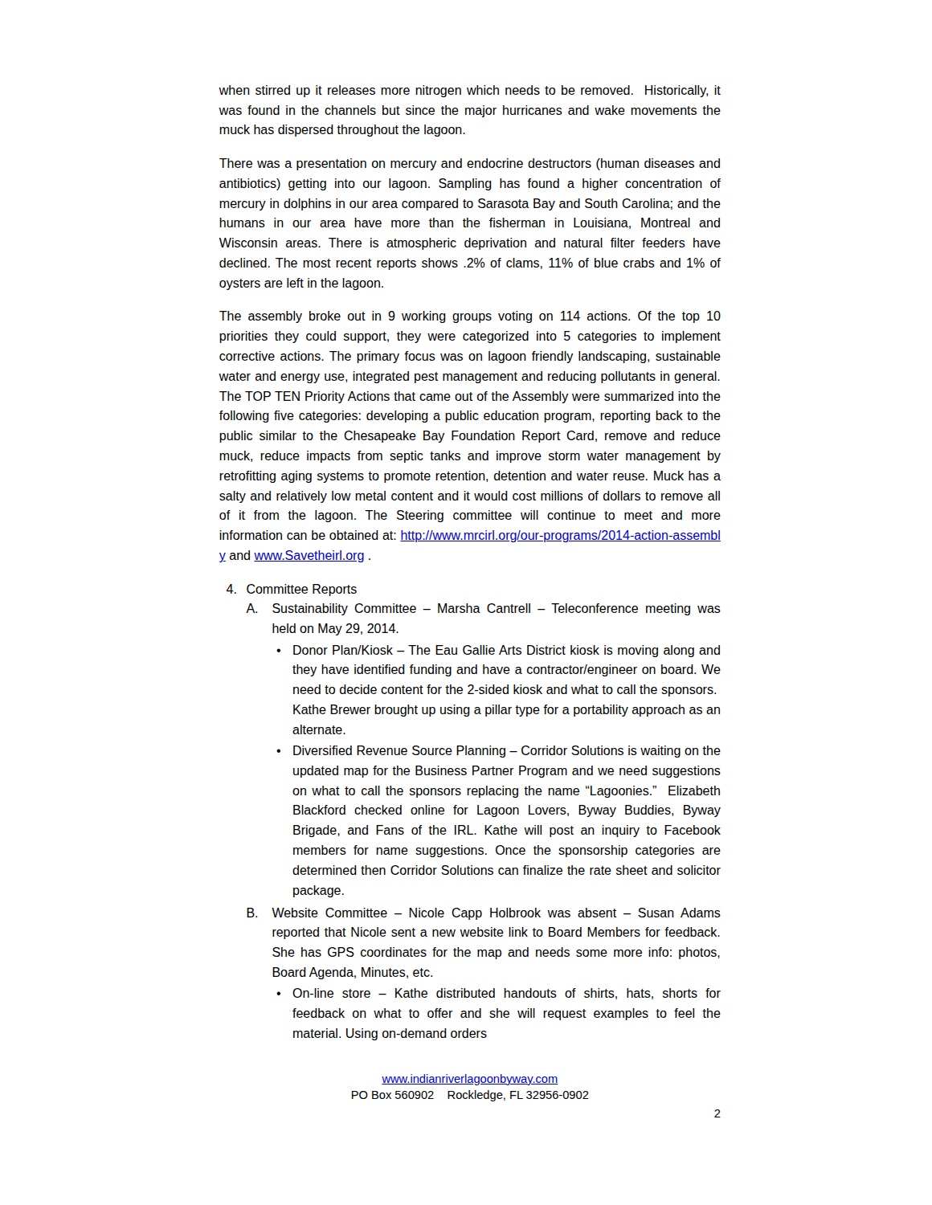when stirred up it releases more nitrogen which needs to be removed. Historically, it was found in the channels but since the major hurricanes and wake movements the muck has dispersed throughout the lagoon.
There was a presentation on mercury and endocrine destructors (human diseases and antibiotics) getting into our lagoon. Sampling has found a higher concentration of mercury in dolphins in our area compared to Sarasota Bay and South Carolina; and the humans in our area have more than the fisherman in Louisiana, Montreal and Wisconsin areas. There is atmospheric deprivation and natural filter feeders have declined. The most recent reports shows .2% of clams, 11% of blue crabs and 1% of oysters are left in the lagoon.
The assembly broke out in 9 working groups voting on 114 actions. Of the top 10 priorities they could support, they were categorized into 5 categories to implement corrective actions. The primary focus was on lagoon friendly landscaping, sustainable water and energy use, integrated pest management and reducing pollutants in general. The TOP TEN Priority Actions that came out of the Assembly were summarized into the following five categories: developing a public education program, reporting back to the public similar to the Chesapeake Bay Foundation Report Card, remove and reduce muck, reduce impacts from septic tanks and improve storm water management by retrofitting aging systems to promote retention, detention and water reuse. Muck has a salty and relatively low metal content and it would cost millions of dollars to remove all of it from the lagoon. The Steering committee will continue to meet and more information can be obtained at: http://www.mrcirl.org/our-programs/2014-action-assembly and www.Savetheirl.org .
4.
Committee Reports
A.
Sustainability Committee – Marsha Cantrell – Teleconference meeting was held on May 29, 2014.
•
Donor Plan/Kiosk – The Eau Gallie Arts District kiosk is moving along and they have identified funding and have a contractor/engineer on board. We need to decide content for the 2-sided kiosk and what to call the sponsors. Kathe Brewer brought up using a pillar type for a portability approach as an alternate.
•
Diversified Revenue Source Planning – Corridor Solutions is waiting on the updated map for the Business Partner Program and we need suggestions on what to call the sponsors replacing the name “Lagoonies.” Elizabeth Blackford checked online for Lagoon Lovers, Byway Buddies, Byway Brigade, and Fans of the IRL. Kathe will post an inquiry to Facebook members for name suggestions. Once the sponsorship categories are determined then Corridor Solutions can finalize the rate sheet and solicitor package.
B.
Website Committee – Nicole Capp Holbrook was absent – Susan Adams reported that Nicole sent a new website link to Board Members for feedback. She has GPS coordinates for the map and needs some more info: photos, Board Agenda, Minutes, etc.
•
On-line store – Kathe distributed handouts of shirts, hats, shorts for feedback on what to offer and she will request examples to feel the material. Using on-demand orders
www.indianriverlagoonbyway.com
PO Box 560902 Rockledge, FL 32956-0902
2